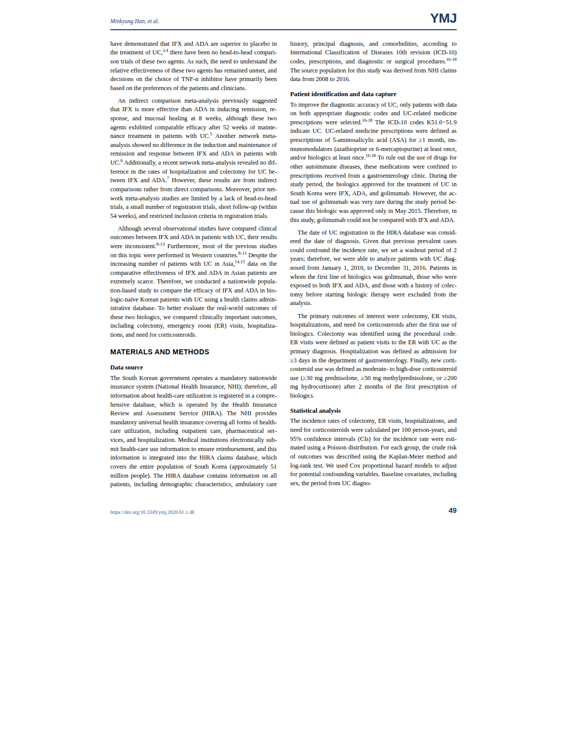Minkyung Han, et al.
YMJ
have demonstrated that IFX and ADA are superior to placebo in the treatment of UC,3,4 there have been no head-to-head comparison trials of these two agents. As such, the need to understand the relative effectiveness of these two agents has remained unmet, and decisions on the choice of TNF-α inhibitor have primarily been based on the preferences of the patients and clinicians.
An indirect comparison meta-analysis previously suggested that IFX is more effective than ADA in inducing remission, response, and mucosal healing at 8 weeks, although these two agents exhibited comparable efficacy after 52 weeks of maintenance treatment in patients with UC.5 Another network meta-analysis showed no difference in the induction and maintenance of remission and response between IFX and ADA in patients with UC.6 Additionally, a recent network meta-analysis revealed no difference in the rates of hospitalization and colectomy for UC between IFX and ADA.7 However, these results are from indirect comparisons rather from direct comparisons. Moreover, prior network meta-analysis studies are limited by a lack of head-to-head trials, a small number of registration trials, short follow-up (within 54 weeks), and restricted inclusion criteria in registration trials.
Although several observational studies have compared clinical outcomes between IFX and ADA in patients with UC, their results were inconsistent.8-13 Furthermore, most of the previous studies on this topic were performed in Western countries.8-13 Despite the increasing number of patients with UC in Asia,14,15 data on the comparative effectiveness of IFX and ADA in Asian patients are extremely scarce. Therefore, we conducted a nationwide population-based study to compare the efficacy of IFX and ADA in biologic-naïve Korean patients with UC using a health claims administrative database. To better evaluate the real-world outcomes of these two biologics, we compared clinically important outcomes, including colectomy, emergency room (ER) visits, hospitalizations, and need for corticosteroids.
MATERIALS AND METHODS
Data source
The South Korean government operates a mandatory nationwide insurance system (National Health Insurance, NHI); therefore, all information about health-care utilization is registered in a comprehensive database, which is operated by the Health Insurance Review and Assessment Service (HIRA). The NHI provides mandatory universal health insurance covering all forms of health-care utilization, including outpatient care, pharmaceutical services, and hospitalization. Medical institutions electronically submit health-care use information to ensure reimbursement, and this information is integrated into the HIRA claims database, which covers the entire population of South Korea (approximately 51 million people). The HIRA database contains information on all patients, including demographic characteristics, ambulatory care history, principal diagnosis, and comorbidities, according to International Classification of Diseases 10th revision (ICD-10) codes, prescriptions, and diagnostic or surgical procedures.16-18 The source population for this study was derived from NHI claims data from 2008 to 2016.
Patient identification and data capture
To improve the diagnostic accuracy of UC, only patients with data on both appropriate diagnostic codes and UC-related medicine prescriptions were selected.16-18 The ICD-10 codes K51.0−51.9 indicate UC. UC-related medicine prescriptions were defined as prescriptions of 5-aminosalicylic acid (ASA) for ≥1 month, immunomodulators (azathioprine or 6-mercaptopurine) at least once, and/or biologics at least once.16-18 To rule out the use of drugs for other autoimmune diseases, these medications were confined to prescriptions received from a gastroenterology clinic. During the study period, the biologics approved for the treatment of UC in South Korea were IFX, ADA, and golimumab. However, the actual use of golimumab was very rare during the study period because this biologic was approved only in May 2015. Therefore, in this study, golimumab could not be compared with IFX and ADA.
The date of UC registration in the HIRA database was considered the date of diagnosis. Given that previous prevalent cases could confound the incidence rate, we set a washout period of 2 years; therefore, we were able to analyze patients with UC diagnosed from January 1, 2010, to December 31, 2016. Patients in whom the first line of biologics was golimumab, those who were exposed to both IFX and ADA, and those with a history of colectomy before starting biologic therapy were excluded from the analysis.
The primary outcomes of interest were colectomy, ER visits, hospitalizations, and need for corticosteroids after the first use of biologics. Colectomy was identified using the procedural code. ER visits were defined as patient visits to the ER with UC as the primary diagnosis. Hospitalization was defined as admission for ≥3 days in the department of gastroenterology. Finally, new corticosteroid use was defined as moderate- to high-dose corticosteroid use (≥30 mg prednisolone, ≥50 mg methylprednisolone, or ≥200 mg hydrocortisone) after 2 months of the first prescription of biologics.
Statistical analysis
The incidence rates of colectomy, ER visits, hospitalizations, and need for corticosteroids were calculated per 100 person-years, and 95% confidence intervals (CIs) for the incidence rate were estimated using a Poisson distribution. For each group, the crude risk of outcomes was described using the Kaplan-Meier method and log-rank test. We used Cox proportional hazard models to adjust for potential confounding variables. Baseline covariates, including sex, the period from UC diagno-
https://doi.org/10.3349/ymj.2020.61.1.48
49